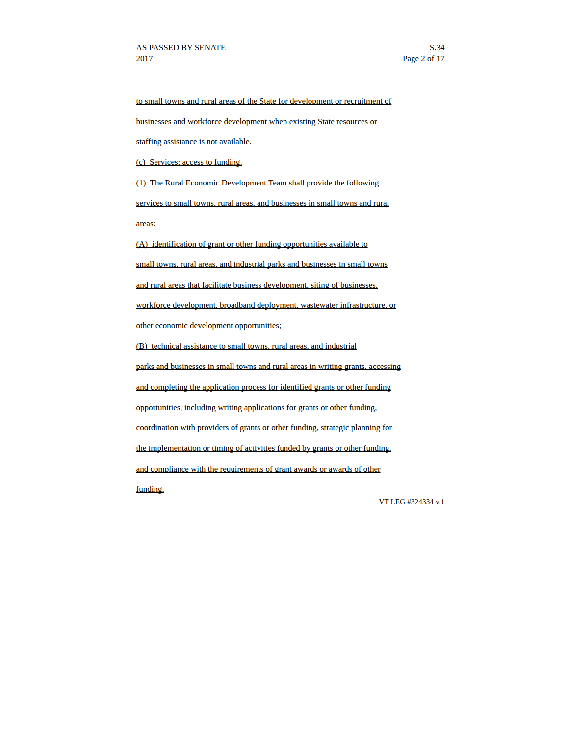AS PASSED BY SENATE 2017
S.34 Page 2 of 17
to small towns and rural areas of the State for development or recruitment of
businesses and workforce development when existing State resources or
staffing assistance is not available.
(c) Services; access to funding.
(1) The Rural Economic Development Team shall provide the following
services to small towns, rural areas, and businesses in small towns and rural
areas:
(A) identification of grant or other funding opportunities available to
small towns, rural areas, and industrial parks and businesses in small towns
and rural areas that facilitate business development, siting of businesses,
workforce development, broadband deployment, wastewater infrastructure, or
other economic development opportunities;
(B) technical assistance to small towns, rural areas, and industrial
parks and businesses in small towns and rural areas in writing grants, accessing
and completing the application process for identified grants or other funding
opportunities, including writing applications for grants or other funding,
coordination with providers of grants or other funding, strategic planning for
the implementation or timing of activities funded by grants or other funding,
and compliance with the requirements of grant awards or awards of other
funding.
VT LEG #324334 v.1